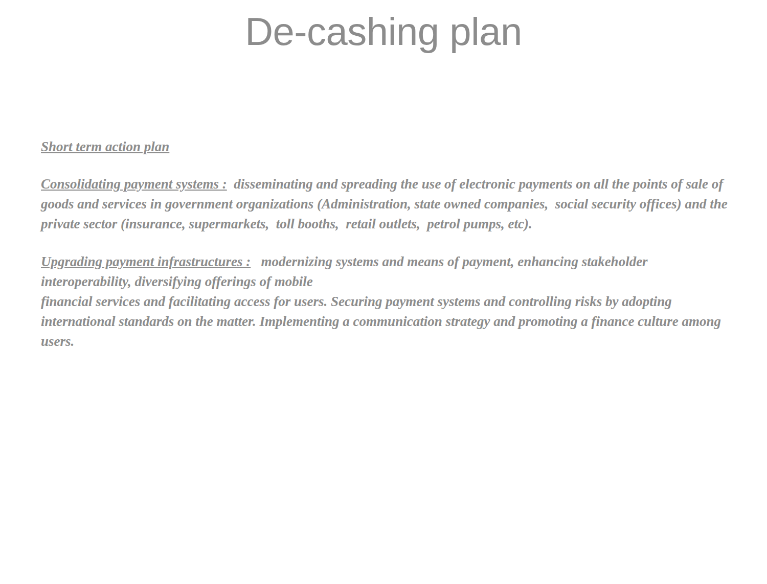De-cashing plan
Short term action plan
Consolidating payment systems : disseminating and spreading the use of electronic payments on all the points of sale of goods and services in government organizations (Administration, state owned companies, social security offices) and the private sector (insurance, supermarkets, toll booths, retail outlets, petrol pumps, etc).
Upgrading payment infrastructures : modernizing systems and means of payment, enhancing stakeholder interoperability, diversifying offerings of mobile
financial services and facilitating access for users. Securing payment systems and controlling risks by adopting international standards on the matter. Implementing a communication strategy and promoting a finance culture among users.